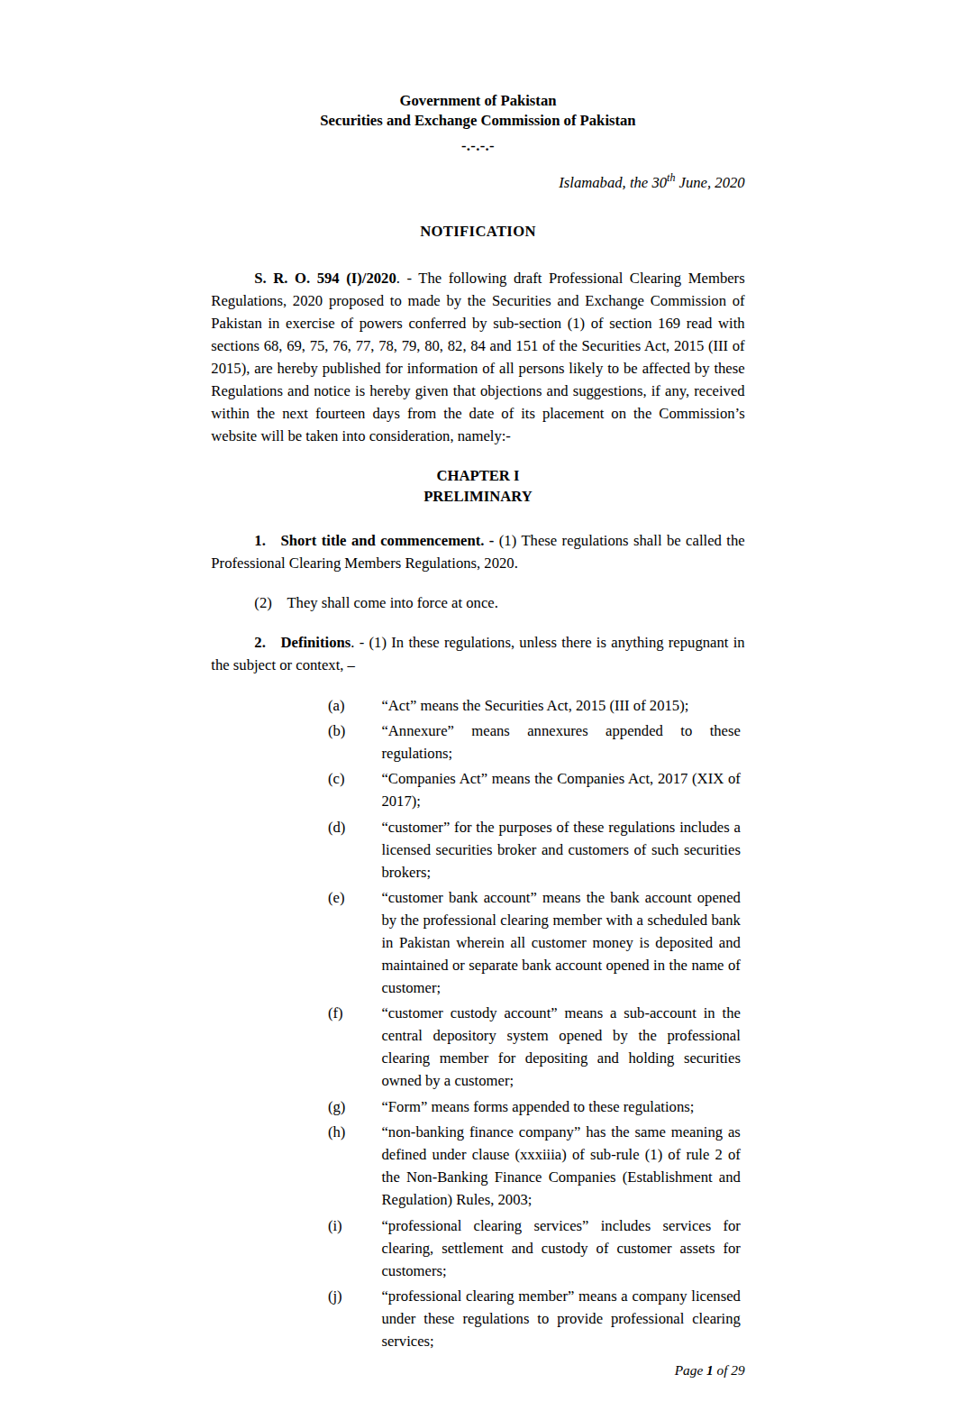Government of Pakistan
Securities and Exchange Commission of Pakistan
-.-.-.-
Islamabad, the 30th June, 2020
NOTIFICATION
S. R. O. 594 (I)/2020. - The following draft Professional Clearing Members Regulations, 2020 proposed to made by the Securities and Exchange Commission of Pakistan in exercise of powers conferred by sub-section (1) of section 169 read with sections 68, 69, 75, 76, 77, 78, 79, 80, 82, 84 and 151 of the Securities Act, 2015 (III of 2015), are hereby published for information of all persons likely to be affected by these Regulations and notice is hereby given that objections and suggestions, if any, received within the next fourteen days from the date of its placement on the Commission’s website will be taken into consideration, namely:-
CHAPTER I
PRELIMINARY
1. Short title and commencement. - (1) These regulations shall be called the Professional Clearing Members Regulations, 2020.
(2) They shall come into force at once.
2. Definitions. - (1) In these regulations, unless there is anything repugnant in the subject or context, –
(a)“Act” means the Securities Act, 2015 (III of 2015);
(b)“Annexure” means annexures appended to these regulations;
(c)“Companies Act” means the Companies Act, 2017 (XIX of 2017);
(d)“customer” for the purposes of these regulations includes a licensed securities broker and customers of such securities brokers;
(e)“customer bank account” means the bank account opened by the professional clearing member with a scheduled bank in Pakistan wherein all customer money is deposited and maintained or separate bank account opened in the name of customer;
(f)“customer custody account” means a sub-account in the central depository system opened by the professional clearing member for depositing and holding securities owned by a customer;
(g)“Form” means forms appended to these regulations;
(h)“non-banking finance company” has the same meaning as defined under clause (xxxiiia) of sub-rule (1) of rule 2 of the Non-Banking Finance Companies (Establishment and Regulation) Rules, 2003;
(i)“professional clearing services” includes services for clearing, settlement and custody of customer assets for customers;
(j)“professional clearing member” means a company licensed under these regulations to provide professional clearing services;
Page 1 of 29